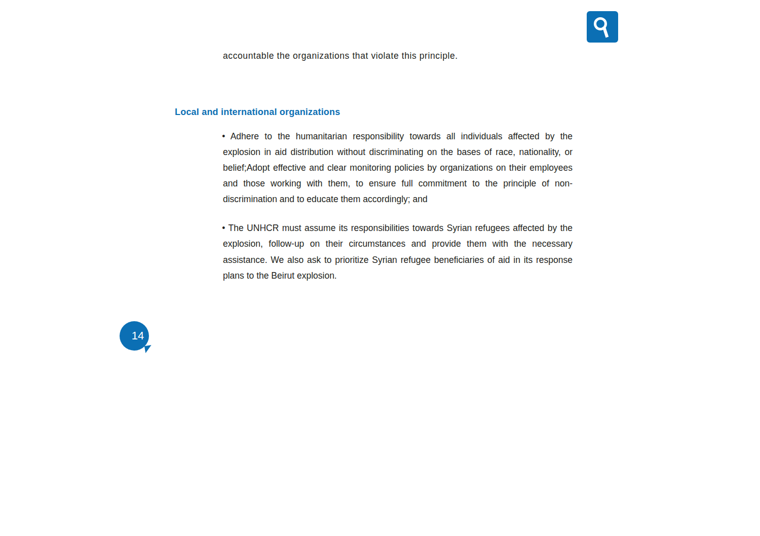accountable the organizations that violate this principle.
Local and international organizations
• Adhere to the humanitarian responsibility towards all individuals affected by the explosion in aid distribution without discriminating on the bases of race, nationality, or belief;Adopt effective and clear monitoring policies by organizations on their employees and those working with them, to ensure full commitment to the principle of non-discrimination and to educate them accordingly; and
• The UNHCR must assume its responsibilities towards Syrian refugees affected by the explosion, follow-up on their circumstances and provide them with the necessary assistance. We also ask to prioritize Syrian refugee beneficiaries of aid in its response plans to the Beirut explosion.
14